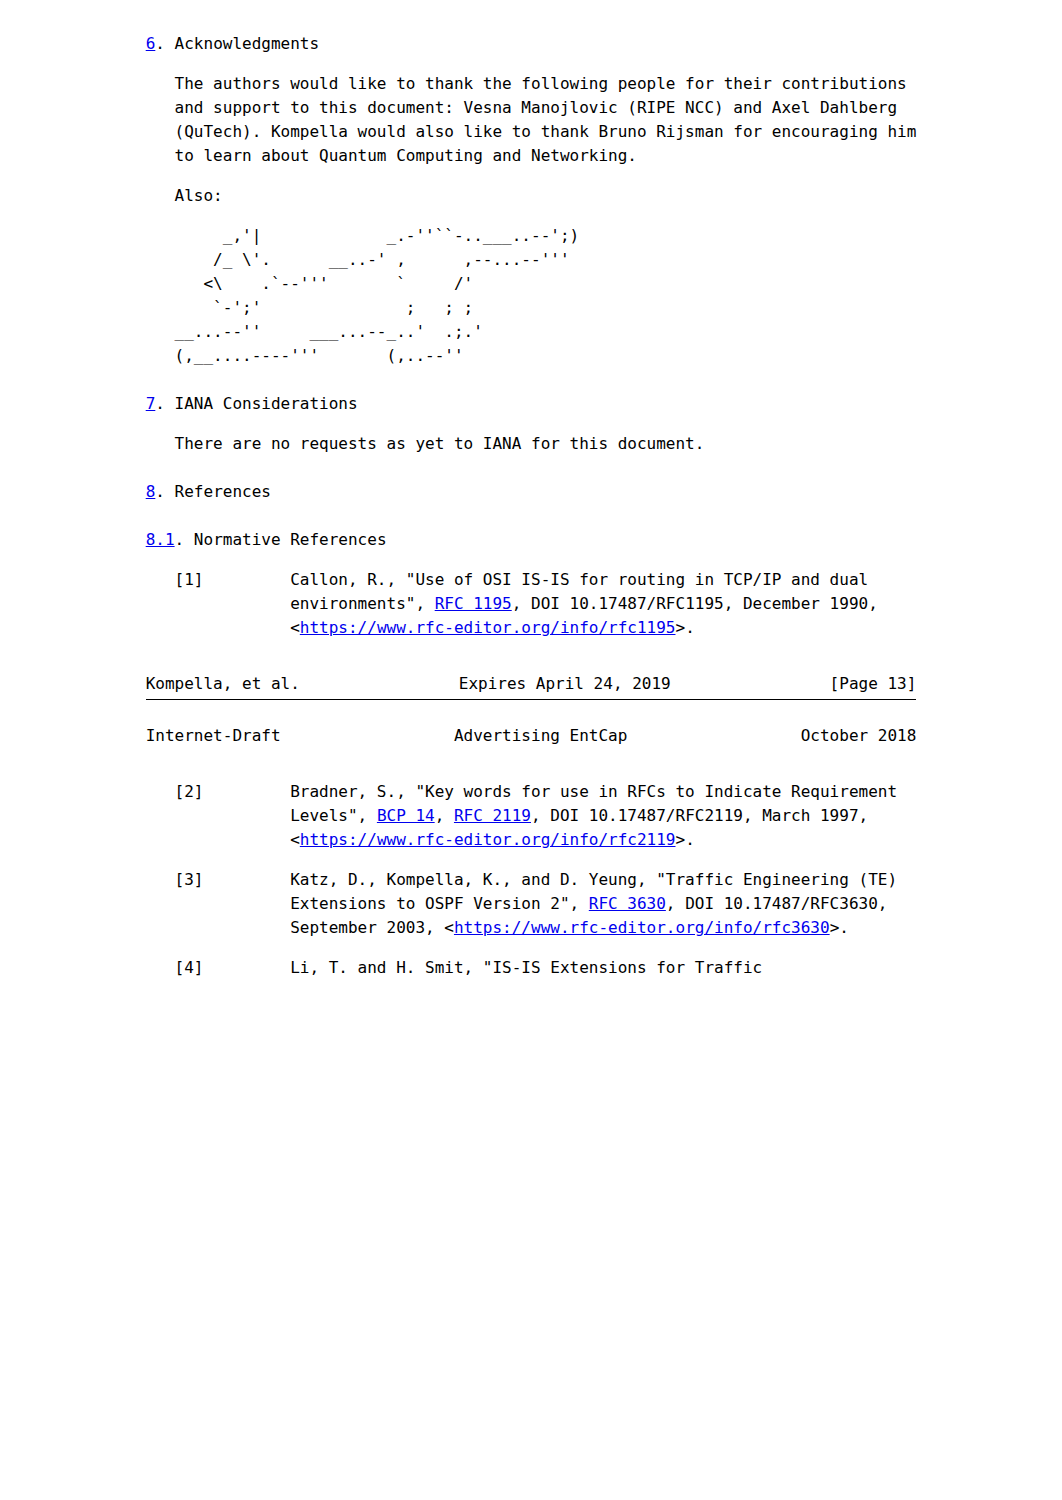6. Acknowledgments
The authors would like to thank the following people for their contributions and support to this document: Vesna Manojlovic (RIPE NCC) and Axel Dahlberg (QuTech). Kompella would also like to thank Bruno Rijsman for encouraging him to learn about Quantum Computing and Networking.
Also:
     _,'|             _.-''``-..___..--';)
    /_ \'.      __..-' ,      ,--...--'''
   <\    .`--'''       `     /'
    `-';'               ;   ; ;
__...--''     ___...--_..'  .;.'
(,__....----'''       (,..--''
7. IANA Considerations
There are no requests as yet to IANA for this document.
8. References
8.1. Normative References
[1]
Callon, R., "Use of OSI IS-IS for routing in TCP/IP and dual environments", RFC 1195, DOI 10.17487/RFC1195, December 1990, <https://www.rfc-editor.org/info/rfc1195>.
Kompella, et al. Expires April 24, 2019 [Page 13]
Internet-Draft Advertising EntCap October 2018
[2]
Bradner, S., "Key words for use in RFCs to Indicate Requirement Levels", BCP 14, RFC 2119, DOI 10.17487/RFC2119, March 1997, <https://www.rfc-editor.org/info/rfc2119>.
[3]
Katz, D., Kompella, K., and D. Yeung, "Traffic Engineering (TE) Extensions to OSPF Version 2", RFC 3630, DOI 10.17487/RFC3630, September 2003, <https://www.rfc-editor.org/info/rfc3630>.
[4]
Li, T. and H. Smit, "IS-IS Extensions for Traffic